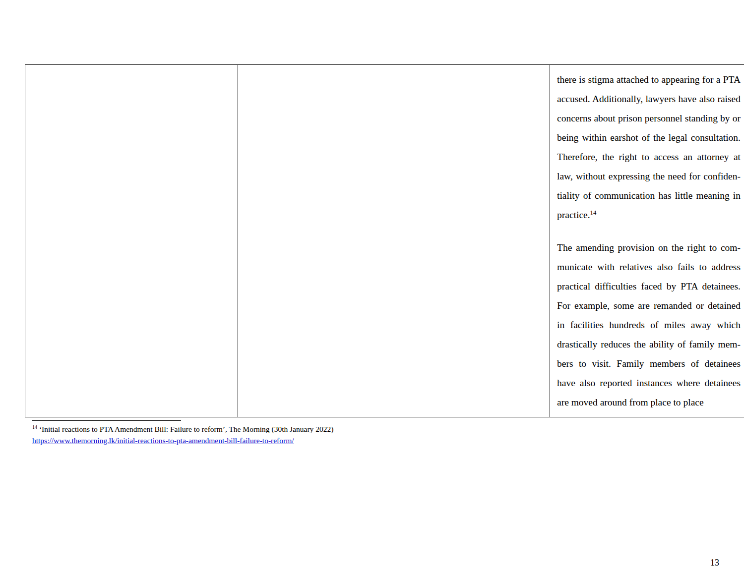| | | there is stigma attached to appearing for a PTA accused. Additionally, lawyers have also raised concerns about prison personnel standing by or being within earshot of the legal consultation. Therefore, the right to access an attorney at law, without expressing the need for confidentiality of communication has little meaning in practice. 14 The amending provision on the right to communicate with relatives also fails to address practical difficulties faced by PTA detainees. For example, some are remanded or detained in facilities hundreds of miles away which drastically reduces the ability of family members to visit. Family members of detainees have also reported instances where detainees are moved around from place to place |
14 ‘Initial reactions to PTA Amendment Bill: Failure to reform’, The Morning (30th January 2022)
https://www.themorning.lk/initial-reactions-to-pta-amendment-bill-failure-to-reform/
13